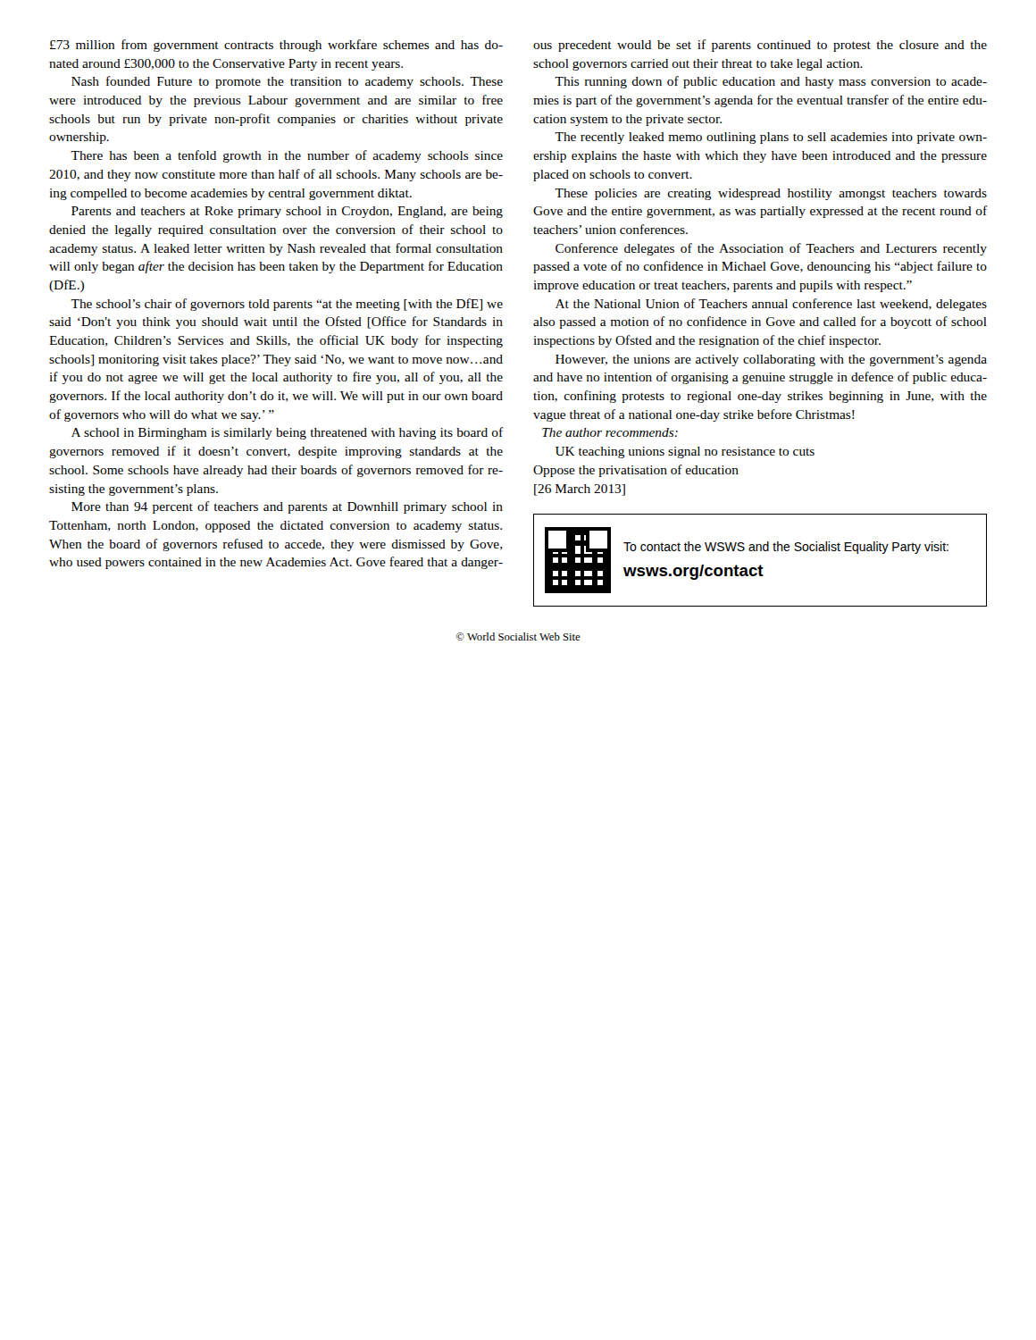£73 million from government contracts through workfare schemes and has donated around £300,000 to the Conservative Party in recent years.
Nash founded Future to promote the transition to academy schools. These were introduced by the previous Labour government and are similar to free schools but run by private non-profit companies or charities without private ownership.
There has been a tenfold growth in the number of academy schools since 2010, and they now constitute more than half of all schools. Many schools are being compelled to become academies by central government diktat.
Parents and teachers at Roke primary school in Croydon, England, are being denied the legally required consultation over the conversion of their school to academy status. A leaked letter written by Nash revealed that formal consultation will only began after the decision has been taken by the Department for Education (DfE.)
The school’s chair of governors told parents “at the meeting [with the DfE] we said ‘Don't you think you should wait until the Ofsted [Office for Standards in Education, Children’s Services and Skills, the official UK body for inspecting schools] monitoring visit takes place?’ They said ‘No, we want to move now…and if you do not agree we will get the local authority to fire you, all of you, all the governors. If the local authority don’t do it, we will. We will put in our own board of governors who will do what we say.’ ”
A school in Birmingham is similarly being threatened with having its board of governors removed if it doesn’t convert, despite improving standards at the school. Some schools have already had their boards of governors removed for resisting the government’s plans.
More than 94 percent of teachers and parents at Downhill primary school in Tottenham, north London, opposed the dictated conversion to academy status. When the board of governors refused to accede, they were dismissed by Gove, who used powers contained in the new Academies Act. Gove feared that a dangerous precedent would be set if parents continued to protest the closure and the school governors carried out their threat to take legal action.
This running down of public education and hasty mass conversion to academies is part of the government’s agenda for the eventual transfer of the entire education system to the private sector.
The recently leaked memo outlining plans to sell academies into private ownership explains the haste with which they have been introduced and the pressure placed on schools to convert.
These policies are creating widespread hostility amongst teachers towards Gove and the entire government, as was partially expressed at the recent round of teachers’ union conferences.
Conference delegates of the Association of Teachers and Lecturers recently passed a vote of no confidence in Michael Gove, denouncing his “abject failure to improve education or treat teachers, parents and pupils with respect.”
At the National Union of Teachers annual conference last weekend, delegates also passed a motion of no confidence in Gove and called for a boycott of school inspections by Ofsted and the resignation of the chief inspector.
However, the unions are actively collaborating with the government’s agenda and have no intention of organising a genuine struggle in defence of public education, confining protests to regional one-day strikes beginning in June, with the vague threat of a national one-day strike before Christmas!
The author recommends:
UK teaching unions signal no resistance to cuts
Oppose the privatisation of education
[26 March 2013]
To contact the WSWS and the Socialist Equality Party visit: wsws.org/contact
© World Socialist Web Site